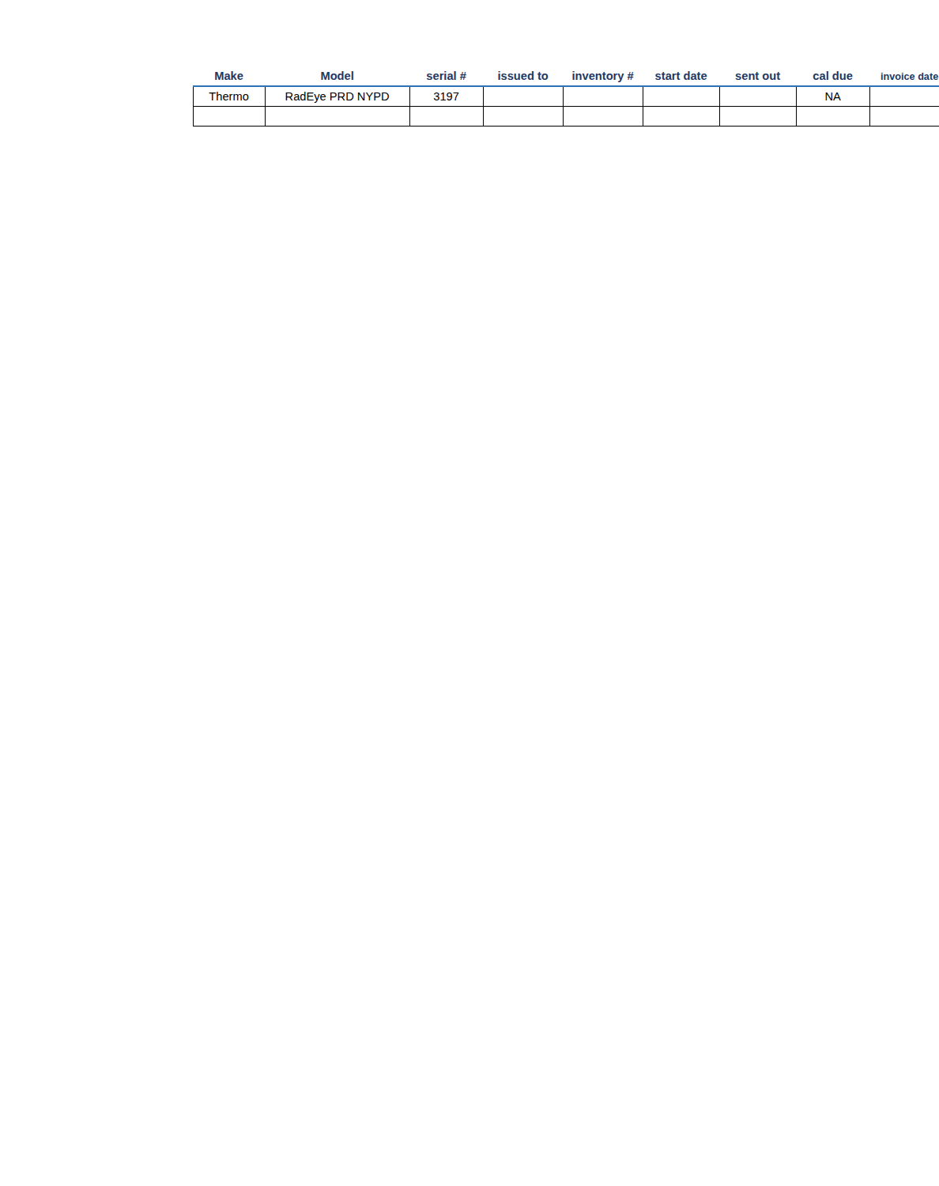| Make | Model | serial # | issued to | inventory # | start date | sent out | cal due | invoice date |
| --- | --- | --- | --- | --- | --- | --- | --- | --- |
| Thermo | RadEye PRD NYPD | 3197 | | | | | NA | |